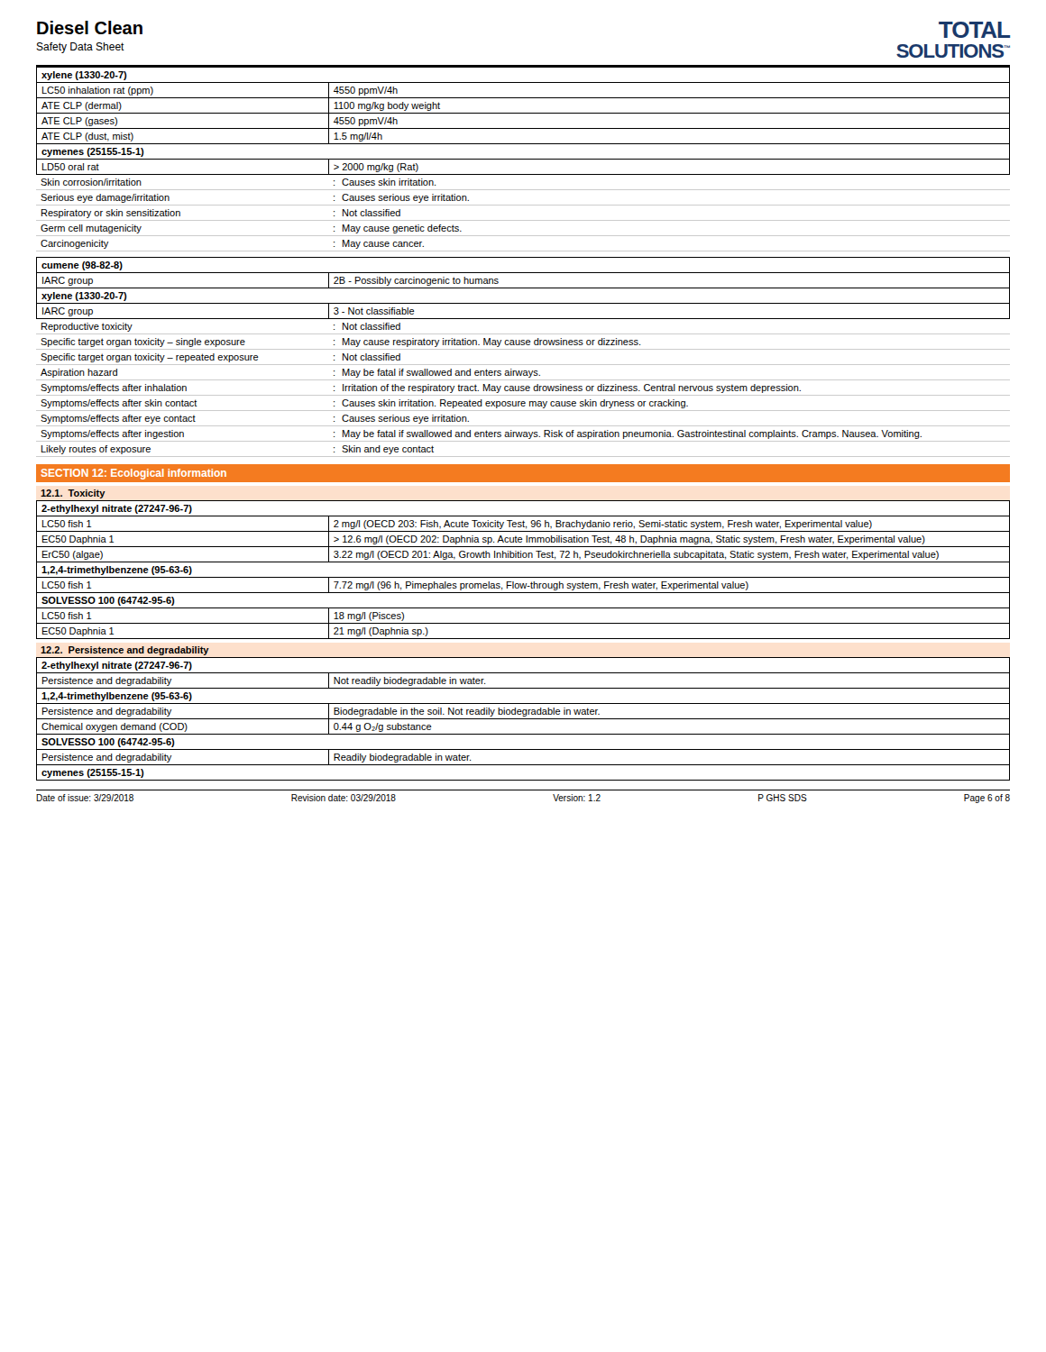Diesel Clean
Safety Data Sheet
TOTAL
SOLUTIONS™
| xylene (1330-20-7) |
| LC50 inhalation rat (ppm) | 4550 ppmV/4h |
| ATE CLP (dermal) | 1100 mg/kg body weight |
| ATE CLP (gases) | 4550 ppmV/4h |
| ATE CLP (dust, mist) | 1.5 mg/l/4h |
| cymenes (25155-15-1) |
| LD50 oral rat | > 2000 mg/kg (Rat) |
Skin corrosion/irritation
:
Causes skin irritation.
Serious eye damage/irritation
:
Causes serious eye irritation.
Respiratory or skin sensitization
:
Not classified
Germ cell mutagenicity
:
May cause genetic defects.
Carcinogenicity
:
May cause cancer.
| cumene (98-82-8) |
| IARC group | 2B - Possibly carcinogenic to humans |
| xylene (1330-20-7) |
| IARC group | 3 - Not classifiable |
Reproductive toxicity
:
Not classified
Specific target organ toxicity – single exposure
:
May cause respiratory irritation. May cause drowsiness or dizziness.
Specific target organ toxicity – repeated exposure
:
Not classified
Aspiration hazard
:
May be fatal if swallowed and enters airways.
Symptoms/effects after inhalation
:
Irritation of the respiratory tract. May cause drowsiness or dizziness. Central nervous system depression.
Symptoms/effects after skin contact
:
Causes skin irritation. Repeated exposure may cause skin dryness or cracking.
Symptoms/effects after eye contact
:
Causes serious eye irritation.
Symptoms/effects after ingestion
:
May be fatal if swallowed and enters airways. Risk of aspiration pneumonia. Gastrointestinal complaints. Cramps. Nausea. Vomiting.
Likely routes of exposure
:
Skin and eye contact
SECTION 12: Ecological information
12.1. Toxicity
| 2-ethylhexyl nitrate (27247-96-7) |
| LC50 fish 1 | 2 mg/l (OECD 203: Fish, Acute Toxicity Test, 96 h, Brachydanio rerio, Semi-static system, Fresh water, Experimental value) |
| EC50 Daphnia 1 | > 12.6 mg/l (OECD 202: Daphnia sp. Acute Immobilisation Test, 48 h, Daphnia magna, Static system, Fresh water, Experimental value) |
| ErC50 (algae) | 3.22 mg/l (OECD 201: Alga, Growth Inhibition Test, 72 h, Pseudokirchneriella subcapitata, Static system, Fresh water, Experimental value) |
| 1,2,4-trimethylbenzene (95-63-6) |
| LC50 fish 1 | 7.72 mg/l (96 h, Pimephales promelas, Flow-through system, Fresh water, Experimental value) |
| SOLVESSO 100 (64742-95-6) |
| LC50 fish 1 | 18 mg/l (Pisces) |
| EC50 Daphnia 1 | 21 mg/l (Daphnia sp.) |
12.2. Persistence and degradability
| 2-ethylhexyl nitrate (27247-96-7) |
| Persistence and degradability | Not readily biodegradable in water. |
| 1,2,4-trimethylbenzene (95-63-6) |
| Persistence and degradability | Biodegradable in the soil. Not readily biodegradable in water. |
| Chemical oxygen demand (COD) | 0.44 g O₂/g substance |
| SOLVESSO 100 (64742-95-6) |
| Persistence and degradability | Readily biodegradable in water. |
| cymenes (25155-15-1) |
Date of issue: 3/29/2018 Revision date: 03/29/2018 Version: 1.2 P GHS SDS Page 6 of 8